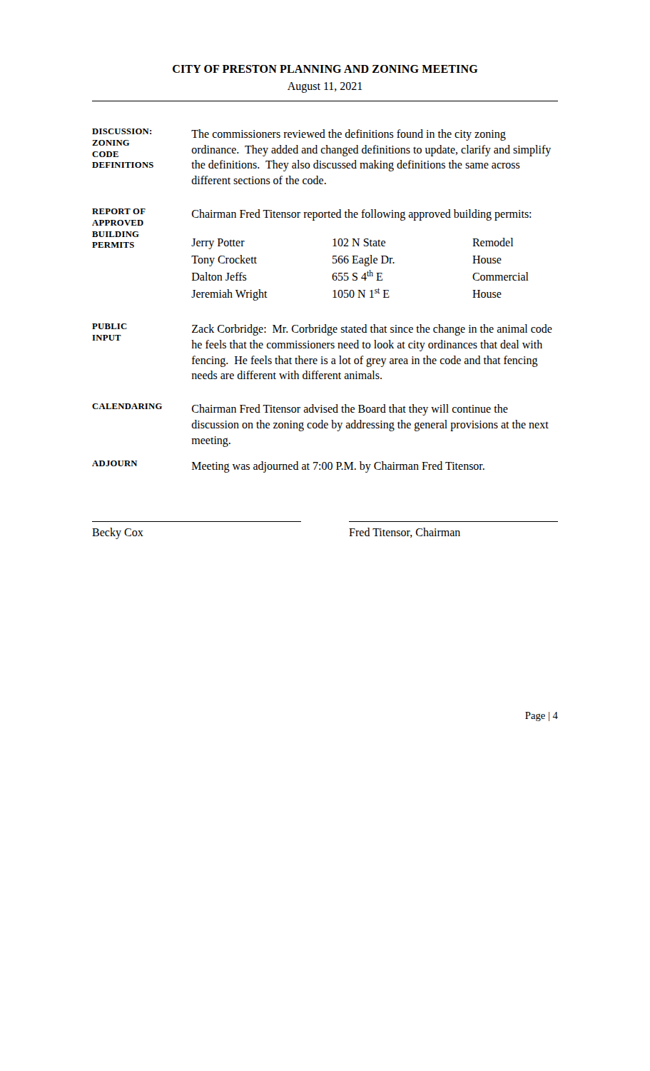CITY OF PRESTON PLANNING AND ZONING MEETING
August 11, 2021
| DISCUSSION: ZONING CODE DEFINITIONS | The commissioners reviewed the definitions found in the city zoning ordinance. They added and changed definitions to update, clarify and simplify the definitions. They also discussed making definitions the same across different sections of the code. |
| REPORT OF APPROVED BUILDING PERMITS | Chairman Fred Titensor reported the following approved building permits: / Jerry Potter / 102 N State / Remodel / / Tony Crockett / 566 Eagle Dr. / House / / Dalton Jeffs / 655 S 4 th E / Commercial / / Jeremiah Wright / 1050 N 1 st E / House / |
| PUBLIC INPUT | Zack Corbridge: Mr. Corbridge stated that since the change in the animal code he feels that the commissioners need to look at city ordinances that deal with fencing. He feels that there is a lot of grey area in the code and that fencing needs are different with different animals. |
| CALENDARING | Chairman Fred Titensor advised the Board that they will continue the discussion on the zoning code by addressing the general provisions at the next meeting. |
| ADJOURN | Meeting was adjourned at 7:00 P.M. by Chairman Fred Titensor. |
| Becky Cox | Fred Titensor, Chairman |
Page | 4